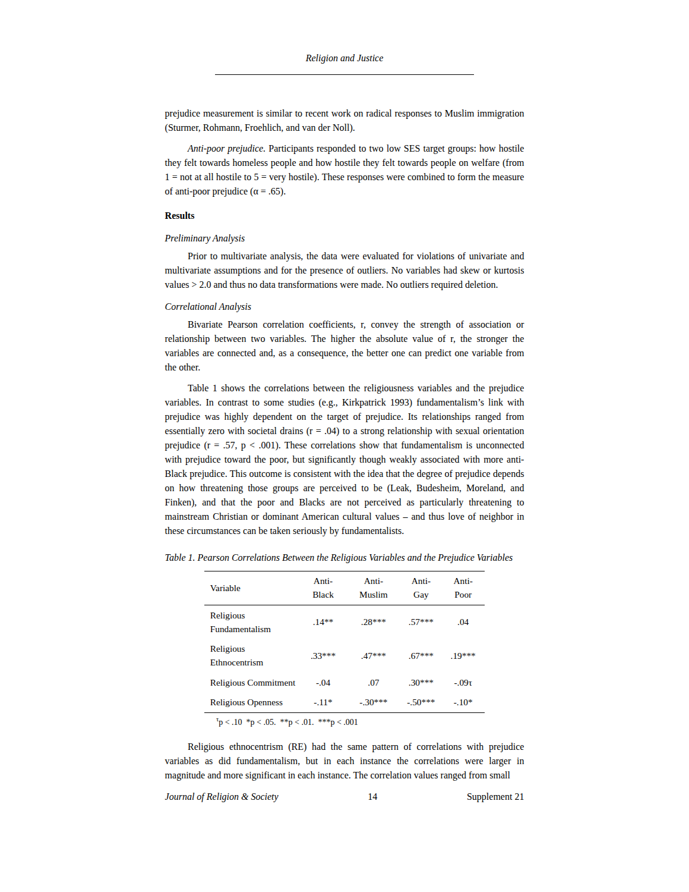Religion and Justice
prejudice measurement is similar to recent work on radical responses to Muslim immigration (Sturmer, Rohmann, Froehlich, and van der Noll).
Anti-poor prejudice. Participants responded to two low SES target groups: how hostile they felt towards homeless people and how hostile they felt towards people on welfare (from 1 = not at all hostile to 5 = very hostile). These responses were combined to form the measure of anti-poor prejudice (α = .65).
Results
Preliminary Analysis
Prior to multivariate analysis, the data were evaluated for violations of univariate and multivariate assumptions and for the presence of outliers. No variables had skew or kurtosis values > 2.0 and thus no data transformations were made. No outliers required deletion.
Correlational Analysis
Bivariate Pearson correlation coefficients, r, convey the strength of association or relationship between two variables. The higher the absolute value of r, the stronger the variables are connected and, as a consequence, the better one can predict one variable from the other.
Table 1 shows the correlations between the religiousness variables and the prejudice variables. In contrast to some studies (e.g., Kirkpatrick 1993) fundamentalism’s link with prejudice was highly dependent on the target of prejudice. Its relationships ranged from essentially zero with societal drains (r = .04) to a strong relationship with sexual orientation prejudice (r = .57, p < .001). These correlations show that fundamentalism is unconnected with prejudice toward the poor, but significantly though weakly associated with more anti-Black prejudice. This outcome is consistent with the idea that the degree of prejudice depends on how threatening those groups are perceived to be (Leak, Budesheim, Moreland, and Finken), and that the poor and Blacks are not perceived as particularly threatening to mainstream Christian or dominant American cultural values – and thus love of neighbor in these circumstances can be taken seriously by fundamentalists.
Table 1. Pearson Correlations Between the Religious Variables and the Prejudice Variables
| Variable | Anti-Black | Anti-Muslim | Anti-Gay | Anti-Poor |
| --- | --- | --- | --- | --- |
| Religious Fundamentalism | .14** | .28*** | .57*** | .04 |
| Religious Ethnocentrism | .33*** | .47*** | .67*** | .19*** |
| Religious Commitment | -.04 | .07 | .30*** | -.09τ |
| Religious Openness | -.11* | -.30*** | -.50*** | -.10* |
τp < .10 *p < .05. **p < .01. ***p < .001
Religious ethnocentrism (RE) had the same pattern of correlations with prejudice variables as did fundamentalism, but in each instance the correlations were larger in magnitude and more significant in each instance. The correlation values ranged from small
Journal of Religion & Society
14
Supplement 21